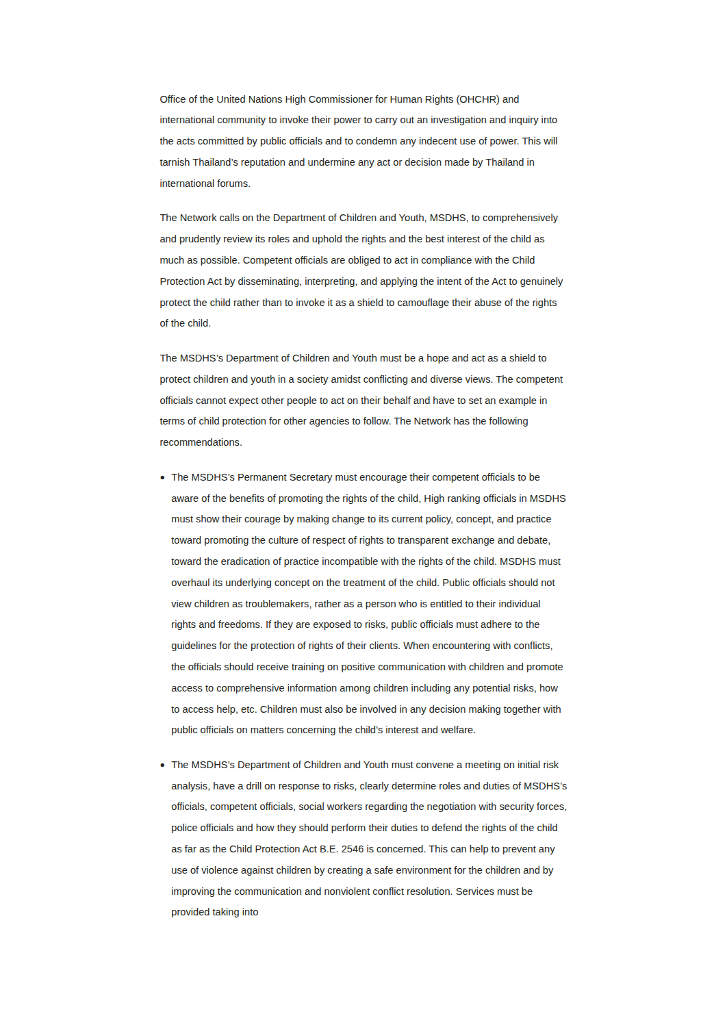Office of the United Nations High Commissioner for Human Rights (OHCHR) and international community to invoke their power to carry out an investigation and inquiry into the acts committed by public officials and to condemn any indecent use of power. This will tarnish Thailand’s reputation and undermine any act or decision made by Thailand in international forums.
The Network calls on the Department of Children and Youth, MSDHS, to comprehensively and prudently review its roles and uphold the rights and the best interest of the child as much as possible. Competent officials are obliged to act in compliance with the Child Protection Act by disseminating, interpreting, and applying the intent of the Act to genuinely protect the child rather than to invoke it as a shield to camouflage their abuse of the rights of the child.
The MSDHS’s Department of Children and Youth must be a hope and act as a shield to protect children and youth in a society amidst conflicting and diverse views. The competent officials cannot expect other people to act on their behalf and have to set an example in terms of child protection for other agencies to follow. The Network has the following recommendations.
The MSDHS’s Permanent Secretary must encourage their competent officials to be aware of the benefits of promoting the rights of the child, High ranking officials in MSDHS must show their courage by making change to its current policy, concept, and practice toward promoting the culture of respect of rights to transparent exchange and debate, toward the eradication of practice incompatible with the rights of the child. MSDHS must overhaul its underlying concept on the treatment of the child. Public officials should not view children as troublemakers, rather as a person who is entitled to their individual rights and freedoms. If they are exposed to risks, public officials must adhere to the guidelines for the protection of rights of their clients. When encountering with conflicts, the officials should receive training on positive communication with children and promote access to comprehensive information among children including any potential risks, how to access help, etc. Children must also be involved in any decision making together with public officials on matters concerning the child’s interest and welfare.
The MSDHS’s Department of Children and Youth must convene a meeting on initial risk analysis, have a drill on response to risks, clearly determine roles and duties of MSDHS’s officials, competent officials, social workers regarding the negotiation with security forces, police officials and how they should perform their duties to defend the rights of the child as far as the Child Protection Act B.E. 2546 is concerned. This can help to prevent any use of violence against children by creating a safe environment for the children and by improving the communication and nonviolent conflict resolution. Services must be provided taking into